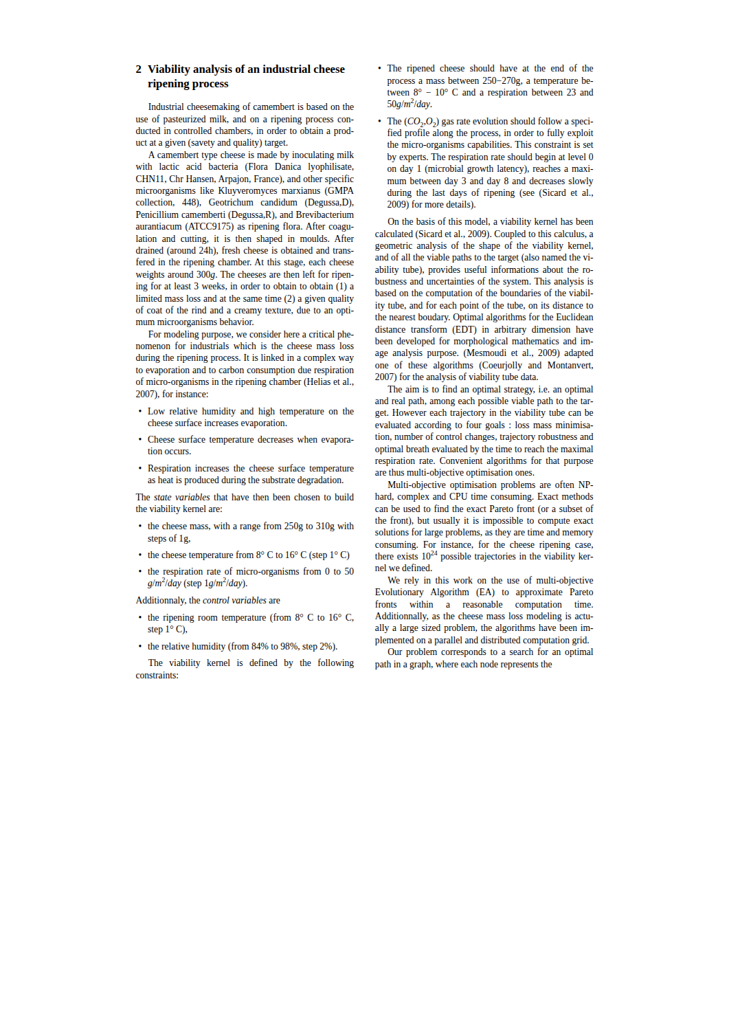2 Viability analysis of an industrial cheese ripening process
Industrial cheesemaking of camembert is based on the use of pasteurized milk, and on a ripening process conducted in controlled chambers, in order to obtain a product at a given (savety and quality) target.
A camembert type cheese is made by inoculating milk with lactic acid bacteria (Flora Danica lyophilisate, CHN11, Chr Hansen, Arpajon, France), and other specific microorganisms like Kluyveromyces marxianus (GMPA collection, 448), Geotrichum candidum (Degussa,D), Penicillium camemberti (Degussa,R), and Brevibacterium aurantiacum (ATCC9175) as ripening flora. After coagulation and cutting, it is then shaped in moulds. After drained (around 24h), fresh cheese is obtained and transfered in the ripening chamber. At this stage, each cheese weights around 300g. The cheeses are then left for ripening for at least 3 weeks, in order to obtain to obtain (1) a limited mass loss and at the same time (2) a given quality of coat of the rind and a creamy texture, due to an optimum microorganisms behavior.
For modeling purpose, we consider here a critical phenomenon for industrials which is the cheese mass loss during the ripening process. It is linked in a complex way to evaporation and to carbon consumption due respiration of micro-organisms in the ripening chamber (Helias et al., 2007), for instance:
Low relative humidity and high temperature on the cheese surface increases evaporation.
Cheese surface temperature decreases when evaporation occurs.
Respiration increases the cheese surface temperature as heat is produced during the substrate degradation.
The state variables that have then been chosen to build the viability kernel are:
the cheese mass, with a range from 250g to 310g with steps of 1g,
the cheese temperature from 8° C to 16° C (step 1° C)
the respiration rate of micro-organisms from 0 to 50 g/m2/day (step 1g/m2/day).
Additionnaly, the control variables are
the ripening room temperature (from 8° C to 16° C, step 1° C),
the relative humidity (from 84% to 98%, step 2%).
The viability kernel is defined by the following constraints:
The ripened cheese should have at the end of the process a mass between 250−270g, a temperature between 8° − 10° C and a respiration between 23 and 50g/m2/day.
The (CO2,O2) gas rate evolution should follow a specified profile along the process, in order to fully exploit the micro-organisms capabilities. This constraint is set by experts. The respiration rate should begin at level 0 on day 1 (microbial growth latency), reaches a maximum between day 3 and day 8 and decreases slowly during the last days of ripening (see (Sicard et al., 2009) for more details).
On the basis of this model, a viability kernel has been calculated (Sicard et al., 2009). Coupled to this calculus, a geometric analysis of the shape of the viability kernel, and of all the viable paths to the target (also named the viability tube), provides useful informations about the robustness and uncertainties of the system. This analysis is based on the computation of the boundaries of the viability tube, and for each point of the tube, on its distance to the nearest boudary. Optimal algorithms for the Euclidean distance transform (EDT) in arbitrary dimension have been developed for morphological mathematics and image analysis purpose. (Mesmoudi et al., 2009) adapted one of these algorithms (Coeurjolly and Montanvert, 2007) for the analysis of viability tube data.
The aim is to find an optimal strategy, i.e. an optimal and real path, among each possible viable path to the target. However each trajectory in the viability tube can be evaluated according to four goals : loss mass minimisation, number of control changes, trajectory robustness and optimal breath evaluated by the time to reach the maximal respiration rate. Convenient algorithms for that purpose are thus multi-objective optimisation ones.
Multi-objective optimisation problems are often NP-hard, complex and CPU time consuming. Exact methods can be used to find the exact Pareto front (or a subset of the front), but usually it is impossible to compute exact solutions for large problems, as they are time and memory consuming. For instance, for the cheese ripening case, there exists 1024 possible trajectories in the viability kernel we defined.
We rely in this work on the use of multi-objective Evolutionary Algorithm (EA) to approximate Pareto fronts within a reasonable computation time. Additionnally, as the cheese mass loss modeling is actually a large sized problem, the algorithms have been implemented on a parallel and distributed computation grid.
Our problem corresponds to a search for an optimal path in a graph, where each node represents the